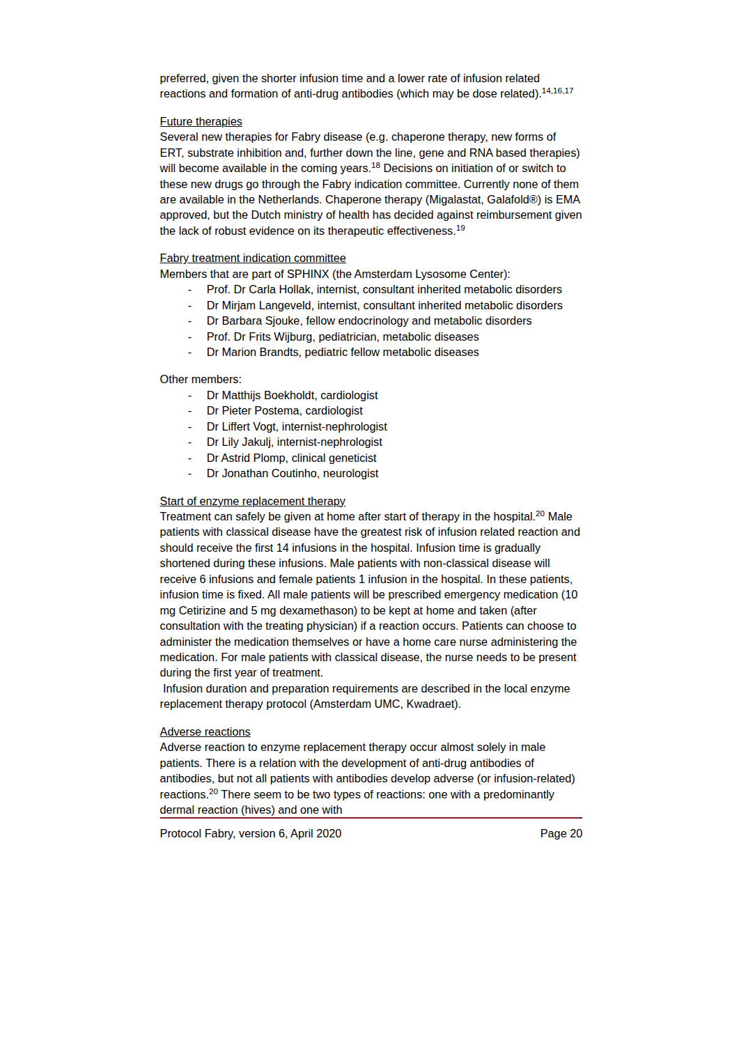preferred, given the shorter infusion time and a lower rate of infusion related reactions and formation of anti-drug antibodies (which may be dose related).14,16,17
Future therapies
Several new therapies for Fabry disease (e.g. chaperone therapy, new forms of ERT, substrate inhibition and, further down the line, gene and RNA based therapies) will become available in the coming years.18 Decisions on initiation of or switch to these new drugs go through the Fabry indication committee. Currently none of them are available in the Netherlands. Chaperone therapy (Migalastat, Galafold®) is EMA approved, but the Dutch ministry of health has decided against reimbursement given the lack of robust evidence on its therapeutic effectiveness.19
Fabry treatment indication committee
Members that are part of SPHINX (the Amsterdam Lysosome Center):
Prof. Dr Carla Hollak, internist, consultant inherited metabolic disorders
Dr Mirjam Langeveld, internist, consultant inherited metabolic disorders
Dr Barbara Sjouke, fellow endocrinology and metabolic disorders
Prof. Dr Frits Wijburg, pediatrician, metabolic diseases
Dr Marion Brandts, pediatric fellow metabolic diseases
Other members:
Dr Matthijs Boekholdt, cardiologist
Dr Pieter Postema, cardiologist
Dr Liffert Vogt, internist-nephrologist
Dr Lily Jakulj, internist-nephrologist
Dr Astrid Plomp, clinical geneticist
Dr Jonathan Coutinho, neurologist
Start of enzyme replacement therapy
Treatment can safely be given at home after start of therapy in the hospital.20 Male patients with classical disease have the greatest risk of infusion related reaction and should receive the first 14 infusions in the hospital. Infusion time is gradually shortened during these infusions. Male patients with non-classical disease will receive 6 infusions and female patients 1 infusion in the hospital. In these patients, infusion time is fixed. All male patients will be prescribed emergency medication (10 mg Cetirizine and 5 mg dexamethason) to be kept at home and taken (after consultation with the treating physician) if a reaction occurs. Patients can choose to administer the medication themselves or have a home care nurse administering the medication. For male patients with classical disease, the nurse needs to be present during the first year of treatment.
Infusion duration and preparation requirements are described in the local enzyme replacement therapy protocol (Amsterdam UMC, Kwadraet).
Adverse reactions
Adverse reaction to enzyme replacement therapy occur almost solely in male patients. There is a relation with the development of anti-drug antibodies of antibodies, but not all patients with antibodies develop adverse (or infusion-related) reactions.20 There seem to be two types of reactions: one with a predominantly dermal reaction (hives) and one with
Protocol Fabry, version 6, April 2020
Page 20